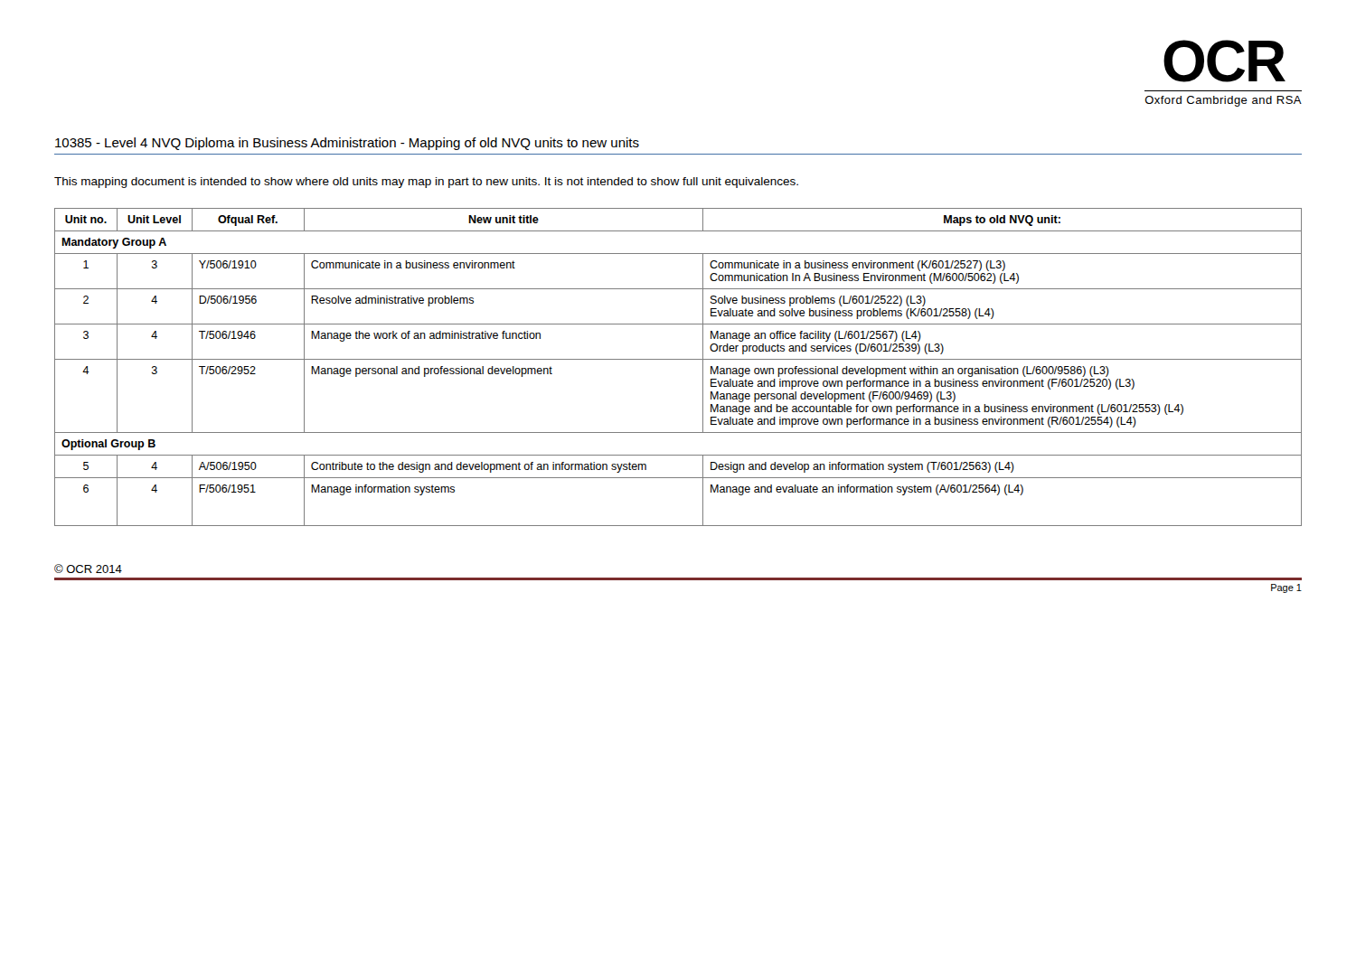OCR
Oxford Cambridge and RSA
10385 - Level 4 NVQ Diploma in Business Administration - Mapping of old NVQ units to new units
This mapping document is intended to show where old units may map in part to new units. It is not intended to show full unit equivalences.
| Unit no. | Unit Level | Ofqual Ref. | New unit title | Maps to old NVQ unit: |
| --- | --- | --- | --- | --- |
| Mandatory Group A |
| 1 | 3 | Y/506/1910 | Communicate in a business environment | Communicate in a business environment (K/601/2527) (L3) Communication In A Business Environment (M/600/5062) (L4) |
| 2 | 4 | D/506/1956 | Resolve administrative problems | Solve business problems (L/601/2522) (L3) Evaluate and solve business problems (K/601/2558) (L4) |
| 3 | 4 | T/506/1946 | Manage the work of an administrative function | Manage an office facility (L/601/2567) (L4) Order products and services (D/601/2539) (L3) |
| 4 | 3 | T/506/2952 | Manage personal and professional development | Manage own professional development within an organisation (L/600/9586) (L3) Evaluate and improve own performance in a business environment (F/601/2520) (L3) Manage personal development (F/600/9469) (L3) Manage and be accountable for own performance in a business environment (L/601/2553) (L4) Evaluate and improve own performance in a business environment (R/601/2554) (L4) |
| Optional Group B |
| 5 | 4 | A/506/1950 | Contribute to the design and development of an information system | Design and develop an information system (T/601/2563) (L4) |
| 6 | 4 | F/506/1951 | Manage information systems | Manage and evaluate an information system (A/601/2564) (L4) |
© OCR 2014
Page 1